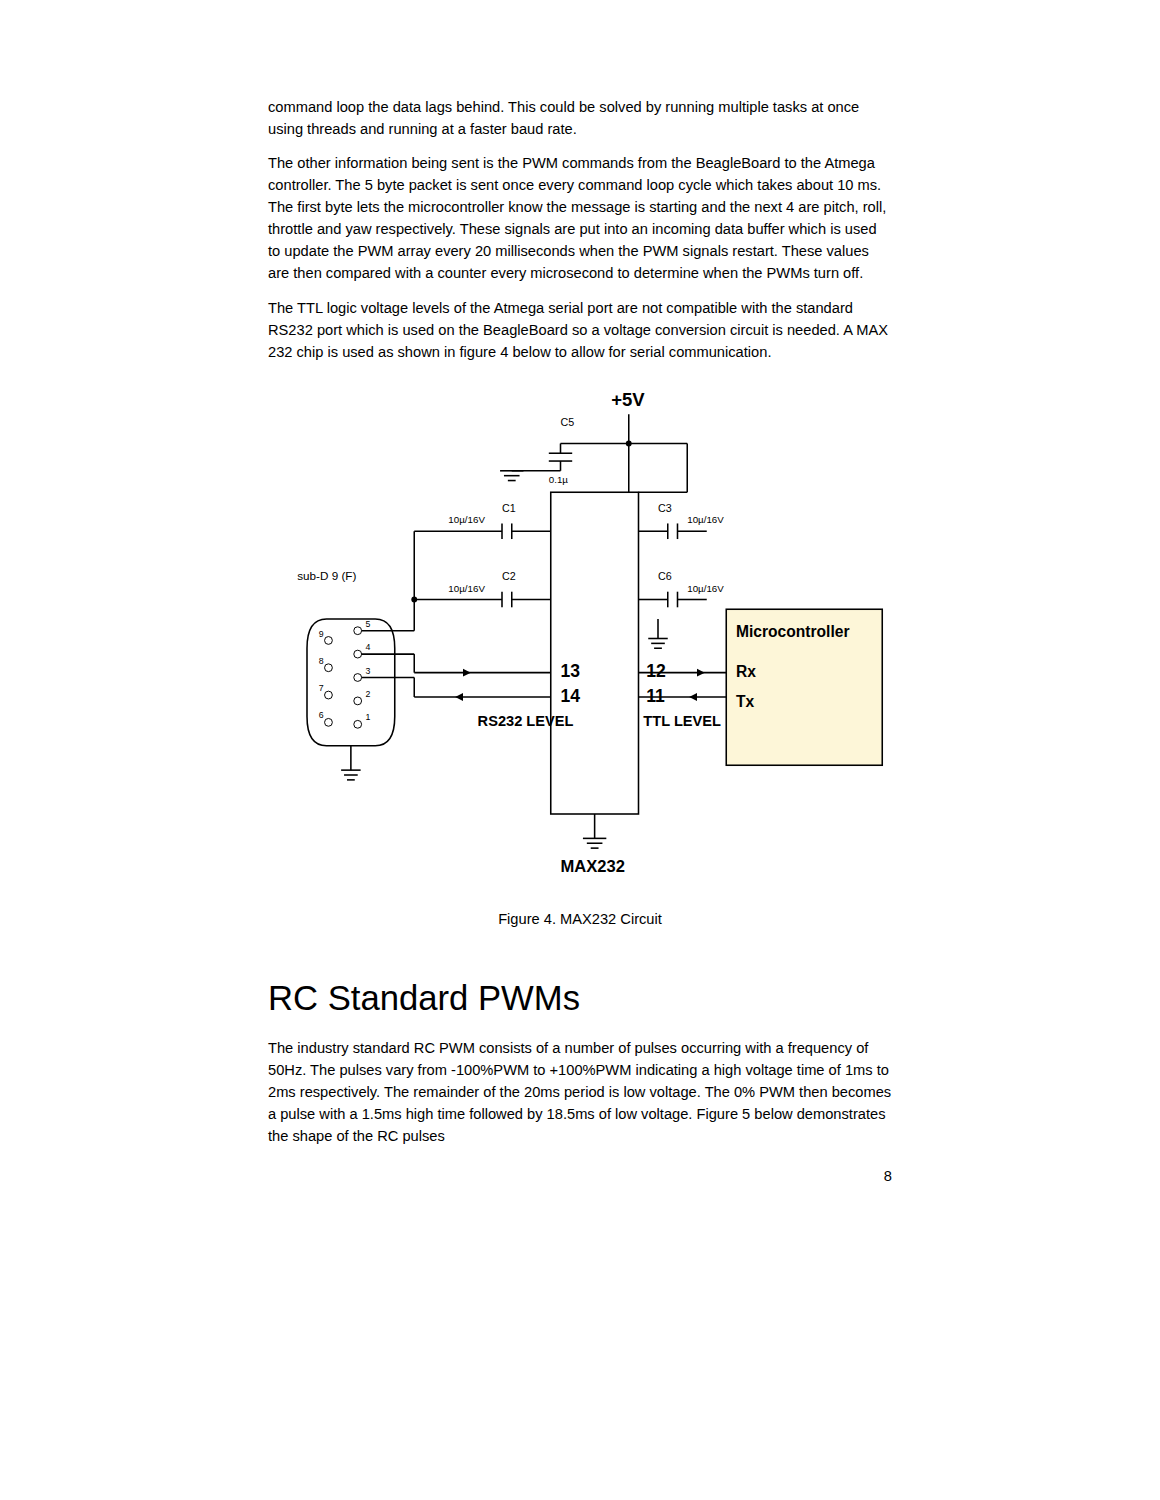command loop the data lags behind. This could be solved by running multiple tasks at once using threads and running at a faster baud rate.
The other information being sent is the PWM commands from the BeagleBoard to the Atmega controller. The 5 byte packet is sent once every command loop cycle which takes about 10 ms. The first byte lets the microcontroller know the message is starting and the next 4 are pitch, roll, throttle and yaw respectively. These signals are put into an incoming data buffer which is used to update the PWM array every 20 milliseconds when the PWM signals restart. These values are then compared with a counter every microsecond to determine when the PWMs turn off.
The TTL logic voltage levels of the Atmega serial port are not compatible with the standard RS232 port which is used on the BeagleBoard so a voltage conversion circuit is needed. A MAX 232 chip is used as shown in figure 4 below to allow for serial communication.
+5V C5 0.1µ C1 10µ/16V C3 10µ/16V C2 10µ/16V C6 10µ/16V Microcontroller Rx Tx 13 14 12 11 RS232 LEVEL TTL LEVEL sub-D 9 (F) 9876 54321 MAX232
Figure 4. MAX232 Circuit
RC Standard PWMs
The industry standard RC PWM consists of a number of pulses occurring with a frequency of 50Hz. The pulses vary from -100%PWM to +100%PWM indicating a high voltage time of 1ms to 2ms respectively. The remainder of the 20ms period is low voltage. The 0% PWM then becomes a pulse with a 1.5ms high time followed by 18.5ms of low voltage. Figure 5 below demonstrates the shape of the RC pulses
8